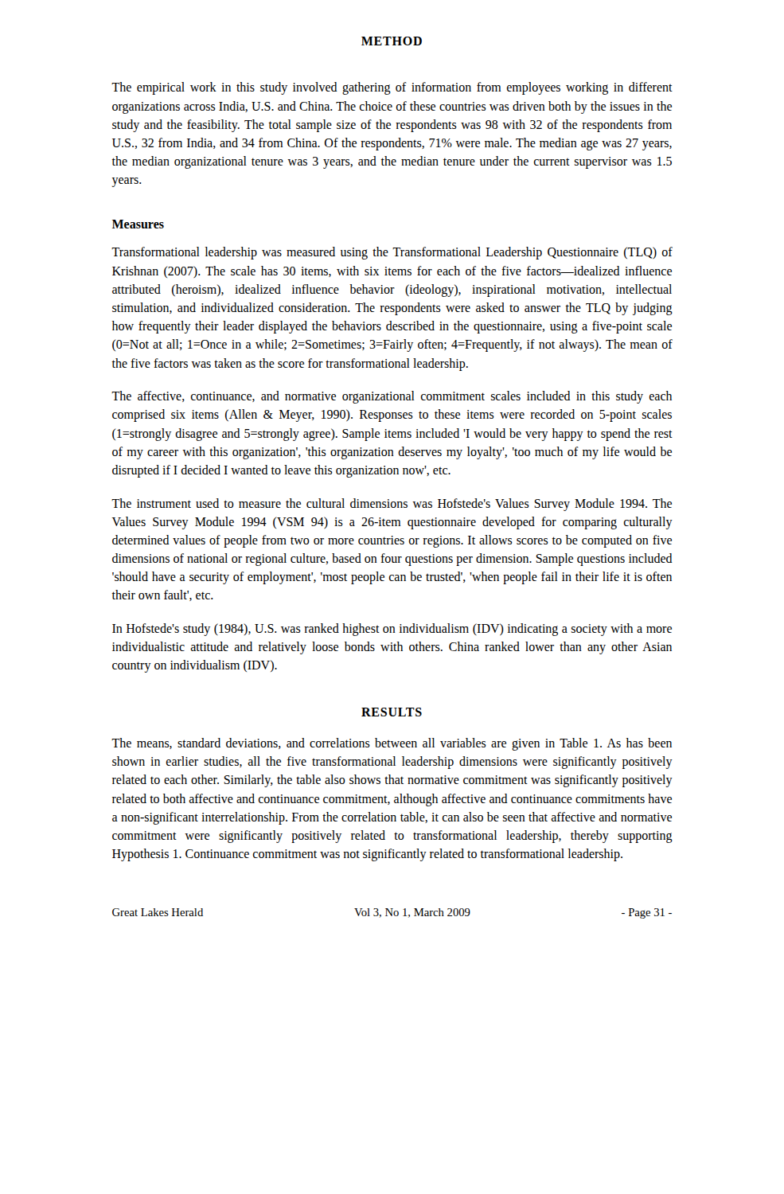METHOD
The empirical work in this study involved gathering of information from employees working in different organizations across India, U.S. and China. The choice of these countries was driven both by the issues in the study and the feasibility. The total sample size of the respondents was 98 with 32 of the respondents from U.S., 32 from India, and 34 from China. Of the respondents, 71% were male. The median age was 27 years, the median organizational tenure was 3 years, and the median tenure under the current supervisor was 1.5 years.
Measures
Transformational leadership was measured using the Transformational Leadership Questionnaire (TLQ) of Krishnan (2007). The scale has 30 items, with six items for each of the five factors—idealized influence attributed (heroism), idealized influence behavior (ideology), inspirational motivation, intellectual stimulation, and individualized consideration. The respondents were asked to answer the TLQ by judging how frequently their leader displayed the behaviors described in the questionnaire, using a five-point scale (0=Not at all; 1=Once in a while; 2=Sometimes; 3=Fairly often; 4=Frequently, if not always). The mean of the five factors was taken as the score for transformational leadership.
The affective, continuance, and normative organizational commitment scales included in this study each comprised six items (Allen & Meyer, 1990). Responses to these items were recorded on 5-point scales (1=strongly disagree and 5=strongly agree). Sample items included 'I would be very happy to spend the rest of my career with this organization', 'this organization deserves my loyalty', 'too much of my life would be disrupted if I decided I wanted to leave this organization now', etc.
The instrument used to measure the cultural dimensions was Hofstede's Values Survey Module 1994. The Values Survey Module 1994 (VSM 94) is a 26-item questionnaire developed for comparing culturally determined values of people from two or more countries or regions. It allows scores to be computed on five dimensions of national or regional culture, based on four questions per dimension. Sample questions included 'should have a security of employment', 'most people can be trusted', 'when people fail in their life it is often their own fault', etc.
In Hofstede's study (1984), U.S. was ranked highest on individualism (IDV) indicating a society with a more individualistic attitude and relatively loose bonds with others. China ranked lower than any other Asian country on individualism (IDV).
RESULTS
The means, standard deviations, and correlations between all variables are given in Table 1. As has been shown in earlier studies, all the five transformational leadership dimensions were significantly positively related to each other. Similarly, the table also shows that normative commitment was significantly positively related to both affective and continuance commitment, although affective and continuance commitments have a non-significant interrelationship. From the correlation table, it can also be seen that affective and normative commitment were significantly positively related to transformational leadership, thereby supporting Hypothesis 1. Continuance commitment was not significantly related to transformational leadership.
Great Lakes Herald Vol 3, No 1, March 2009 - Page 31 -